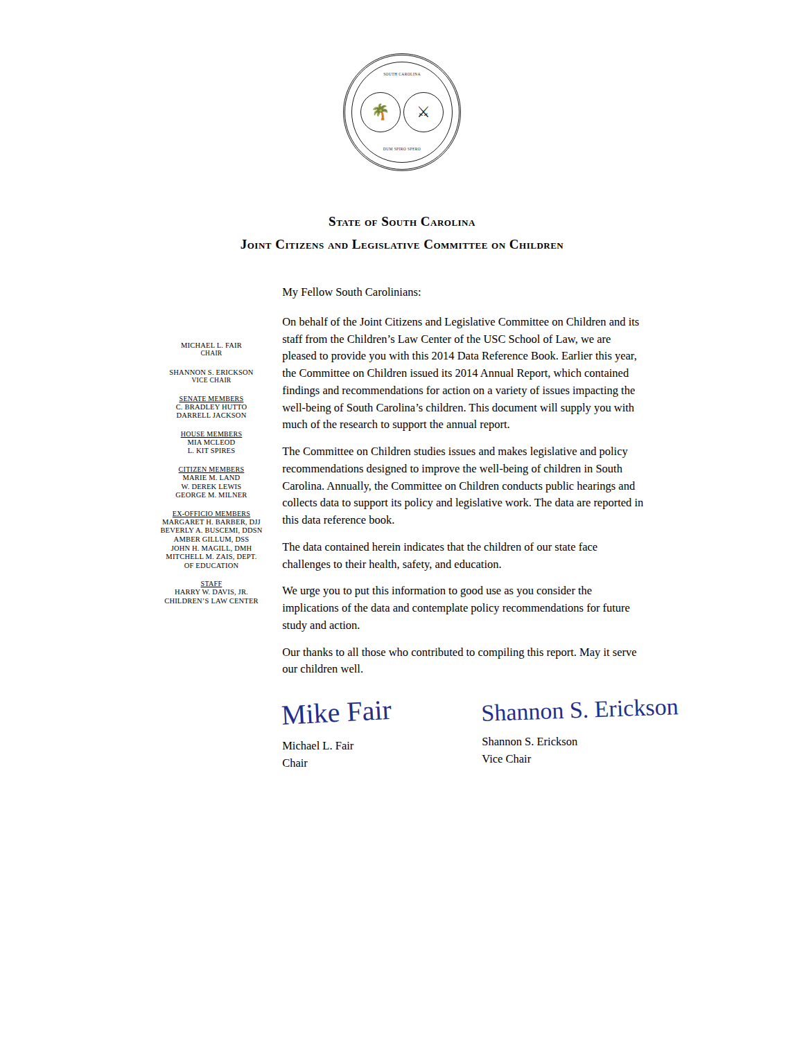SOUTH CAROLINA
🌴
⚔
DUM SPIRO SPERO
State of South Carolina
Joint Citizens and Legislative Committee on Children
Michael L. Fair
Chair
Shannon S. Erickson
Vice Chair
Senate Members
C. Bradley Hutto
Darrell Jackson
House Members
Mia McLeod
L. Kit Spires
Citizen Members
Marie M. Land
W. Derek Lewis
George M. Milner
Ex-Officio Members
Margaret H. Barber, DJJ
Beverly A. Buscemi, DDSN
Amber Gillum, DSS
John H. Magill, DMH
Mitchell M. Zais, Dept.
of Education
Staff
Harry W. Davis, Jr.
Children’s Law Center
My Fellow South Carolinians:
On behalf of the Joint Citizens and Legislative Committee on Children and its staff from the Children’s Law Center of the USC School of Law, we are pleased to provide you with this 2014 Data Reference Book. Earlier this year, the Committee on Children issued its 2014 Annual Report, which contained findings and recommendations for action on a variety of issues impacting the well-being of South Carolina’s children. This document will supply you with much of the research to support the annual report.
The Committee on Children studies issues and makes legislative and policy recommendations designed to improve the well-being of children in South Carolina. Annually, the Committee on Children conducts public hearings and collects data to support its policy and legislative work. The data are reported in this data reference book.
The data contained herein indicates that the children of our state face challenges to their health, safety, and education.
We urge you to put this information to good use as you consider the implications of the data and contemplate policy recommendations for future study and action.
Our thanks to all those who contributed to compiling this report. May it serve our children well.
Mike Fair
Michael L. Fair
Chair
Shannon S. Erickson
Shannon S. Erickson
Vice Chair